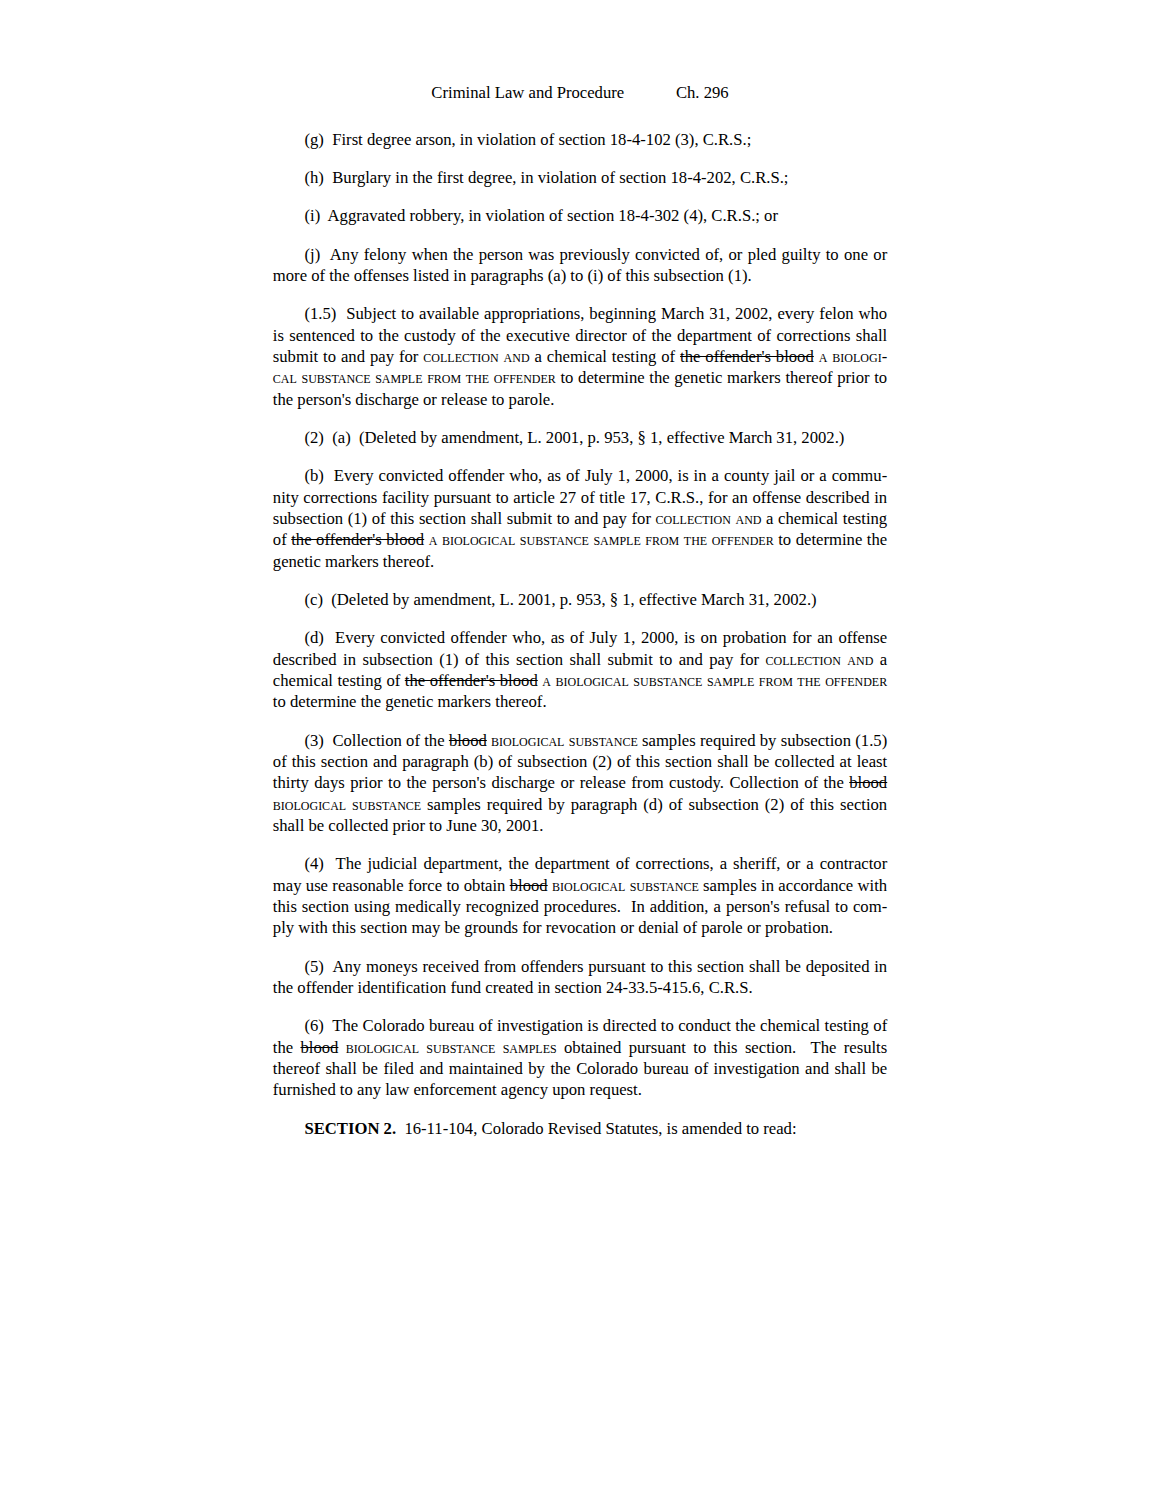Criminal Law and Procedure Ch. 296
(g) First degree arson, in violation of section 18-4-102 (3), C.R.S.;
(h) Burglary in the first degree, in violation of section 18-4-202, C.R.S.;
(i) Aggravated robbery, in violation of section 18-4-302 (4), C.R.S.; or
(j) Any felony when the person was previously convicted of, or pled guilty to one or more of the offenses listed in paragraphs (a) to (i) of this subsection (1).
(1.5) Subject to available appropriations, beginning March 31, 2002, every felon who is sentenced to the custody of the executive director of the department of corrections shall submit to and pay for collection and a chemical testing of the offender's blood a biological substance sample from the offender to determine the genetic markers thereof prior to the person's discharge or release to parole.
(2) (a) (Deleted by amendment, L. 2001, p. 953, § 1, effective March 31, 2002.)
(b) Every convicted offender who, as of July 1, 2000, is in a county jail or a community corrections facility pursuant to article 27 of title 17, C.R.S., for an offense described in subsection (1) of this section shall submit to and pay for collection and a chemical testing of the offender's blood a biological substance sample from the offender to determine the genetic markers thereof.
(c) (Deleted by amendment, L. 2001, p. 953, § 1, effective March 31, 2002.)
(d) Every convicted offender who, as of July 1, 2000, is on probation for an offense described in subsection (1) of this section shall submit to and pay for collection and a chemical testing of the offender's blood a biological substance sample from the offender to determine the genetic markers thereof.
(3) Collection of the blood biological substance samples required by subsection (1.5) of this section and paragraph (b) of subsection (2) of this section shall be collected at least thirty days prior to the person's discharge or release from custody. Collection of the blood biological substance samples required by paragraph (d) of subsection (2) of this section shall be collected prior to June 30, 2001.
(4) The judicial department, the department of corrections, a sheriff, or a contractor may use reasonable force to obtain blood biological substance samples in accordance with this section using medically recognized procedures. In addition, a person's refusal to comply with this section may be grounds for revocation or denial of parole or probation.
(5) Any moneys received from offenders pursuant to this section shall be deposited in the offender identification fund created in section 24-33.5-415.6, C.R.S.
(6) The Colorado bureau of investigation is directed to conduct the chemical testing of the blood biological substance samples obtained pursuant to this section. The results thereof shall be filed and maintained by the Colorado bureau of investigation and shall be furnished to any law enforcement agency upon request.
SECTION 2. 16-11-104, Colorado Revised Statutes, is amended to read: